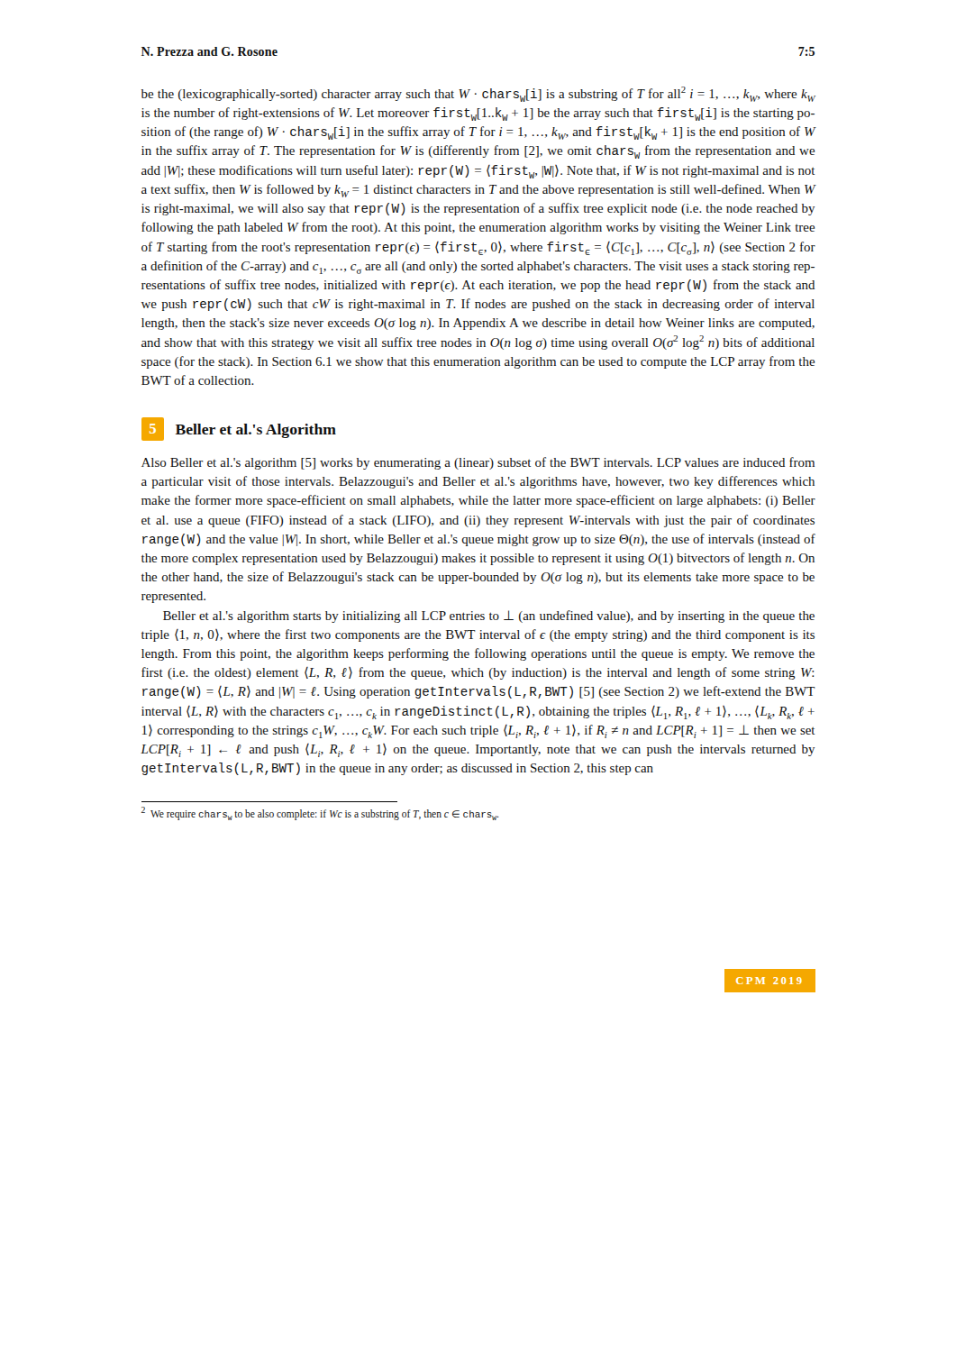N. Prezza and G. Rosone 7:5
be the (lexicographically-sorted) character array such that W · charsW[i] is a substring of T for all2 i = 1, …, kW, where kW is the number of right-extensions of W. Let moreover firstW[1..kW + 1] be the array such that firstW[i] is the starting position of (the range of) W · charsW[i] in the suffix array of T for i = 1, …, kW, and firstW[kW + 1] is the end position of W in the suffix array of T. The representation for W is (differently from [2], we omit charsW from the representation and we add |W|; these modifications will turn useful later): repr(W) = ⟨firstW, |W|⟩. Note that, if W is not right-maximal and is not a text suffix, then W is followed by kW = 1 distinct characters in T and the above representation is still well-defined. When W is right-maximal, we will also say that repr(W) is the representation of a suffix tree explicit node (i.e. the node reached by following the path labeled W from the root). At this point, the enumeration algorithm works by visiting the Weiner Link tree of T starting from the root's representation repr(ϵ) = ⟨firstϵ, 0⟩, where firstϵ = ⟨C[c1], …, C[cσ], n⟩ (see Section 2 for a definition of the C-array) and c1, …, cσ are all (and only) the sorted alphabet's characters. The visit uses a stack storing representations of suffix tree nodes, initialized with repr(ϵ). At each iteration, we pop the head repr(W) from the stack and we push repr(cW) such that cW is right-maximal in T. If nodes are pushed on the stack in decreasing order of interval length, then the stack's size never exceeds O(σ log n). In Appendix A we describe in detail how Weiner links are computed, and show that with this strategy we visit all suffix tree nodes in O(n log σ) time using overall O(σ2 log2 n) bits of additional space (for the stack). In Section 6.1 we show that this enumeration algorithm can be used to compute the LCP array from the BWT of a collection.
5 Beller et al.'s Algorithm
Also Beller et al.'s algorithm [5] works by enumerating a (linear) subset of the BWT intervals. LCP values are induced from a particular visit of those intervals. Belazzougui's and Beller et al.'s algorithms have, however, two key differences which make the former more space-efficient on small alphabets, while the latter more space-efficient on large alphabets: (i) Beller et al. use a queue (FIFO) instead of a stack (LIFO), and (ii) they represent W-intervals with just the pair of coordinates range(W) and the value |W|. In short, while Beller et al.'s queue might grow up to size Θ(n), the use of intervals (instead of the more complex representation used by Belazzougui) makes it possible to represent it using O(1) bitvectors of length n. On the other hand, the size of Belazzougui's stack can be upper-bounded by O(σ log n), but its elements take more space to be represented.
Beller et al.'s algorithm starts by initializing all LCP entries to ⊥ (an undefined value), and by inserting in the queue the triple ⟨1, n, 0⟩, where the first two components are the BWT interval of ϵ (the empty string) and the third component is its length. From this point, the algorithm keeps performing the following operations until the queue is empty. We remove the first (i.e. the oldest) element ⟨L, R, ℓ⟩ from the queue, which (by induction) is the interval and length of some string W: range(W) = ⟨L, R⟩ and |W| = ℓ. Using operation getIntervals(L,R,BWT) [5] (see Section 2) we left-extend the BWT interval ⟨L, R⟩ with the characters c1, …, ck in rangeDistinct(L,R), obtaining the triples ⟨L1, R1, ℓ + 1⟩, …, ⟨Lk, Rk, ℓ + 1⟩ corresponding to the strings c1W, …, ckW. For each such triple ⟨Li, Ri, ℓ + 1⟩, if Ri ≠ n and LCP[Ri + 1] = ⊥ then we set LCP[Ri + 1] ← ℓ and push ⟨Li, Ri, ℓ + 1⟩ on the queue. Importantly, note that we can push the intervals returned by getIntervals(L,R,BWT) in the queue in any order; as discussed in Section 2, this step can
2 We require charsW to be also complete: if Wc is a substring of T, then c ∈ charsW.
CPM 2019